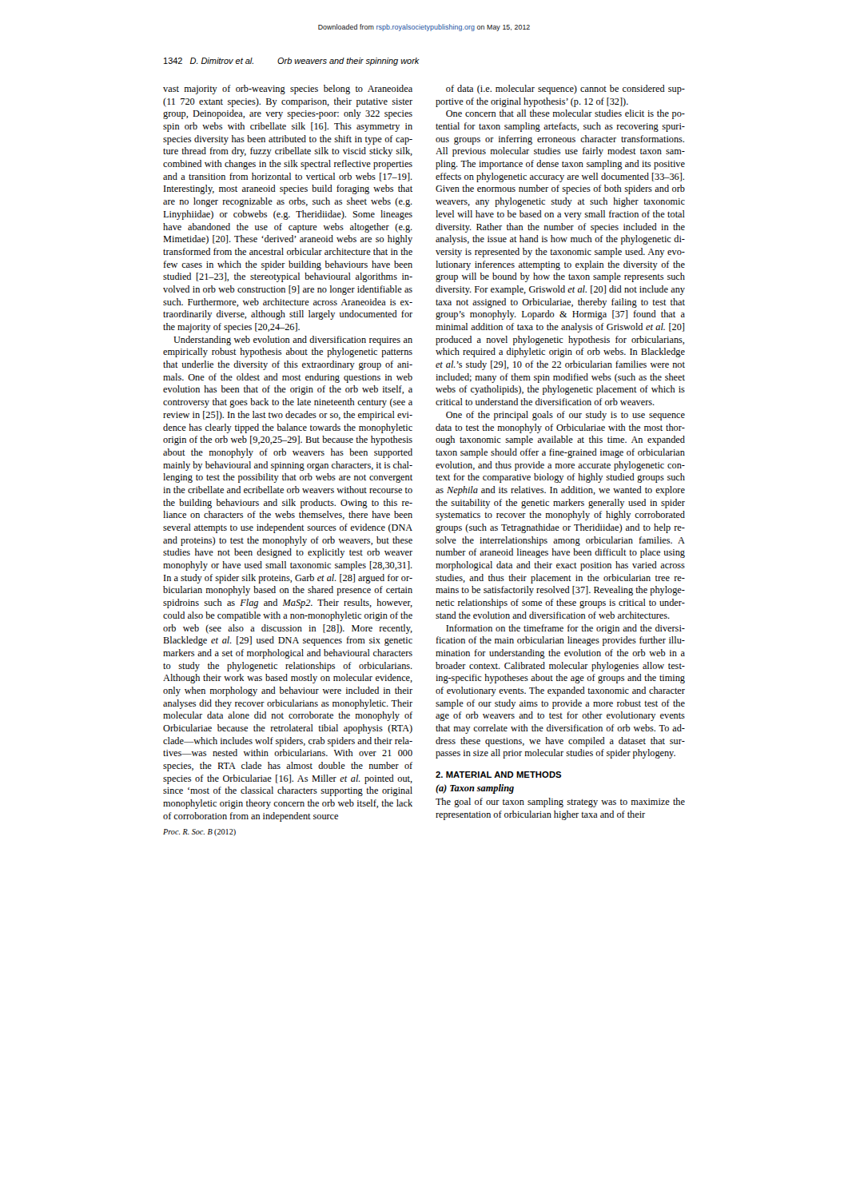Downloaded from rspb.royalsocietypublishing.org on May 15, 2012
1342 D. Dimitrov et al. Orb weavers and their spinning work
vast majority of orb-weaving species belong to Araneoidea (11 720 extant species). By comparison, their putative sister group, Deinopoidea, are very species-poor: only 322 species spin orb webs with cribellate silk [16]. This asymmetry in species diversity has been attributed to the shift in type of capture thread from dry, fuzzy cribellate silk to viscid sticky silk, combined with changes in the silk spectral reflective properties and a transition from horizontal to vertical orb webs [17–19]. Interestingly, most araneoid species build foraging webs that are no longer recognizable as orbs, such as sheet webs (e.g. Linyphiidae) or cobwebs (e.g. Theridiidae). Some lineages have abandoned the use of capture webs altogether (e.g. Mimetidae) [20]. These ‘derived’ araneoid webs are so highly transformed from the ancestral orbicular architecture that in the few cases in which the spider building behaviours have been studied [21–23], the stereotypical behavioural algorithms involved in orb web construction [9] are no longer identifiable as such. Furthermore, web architecture across Araneoidea is extraordinarily diverse, although still largely undocumented for the majority of species [20,24–26].
Understanding web evolution and diversification requires an empirically robust hypothesis about the phylogenetic patterns that underlie the diversity of this extraordinary group of animals. One of the oldest and most enduring questions in web evolution has been that of the origin of the orb web itself, a controversy that goes back to the late nineteenth century (see a review in [25]). In the last two decades or so, the empirical evidence has clearly tipped the balance towards the monophyletic origin of the orb web [9,20,25–29]. But because the hypothesis about the monophyly of orb weavers has been supported mainly by behavioural and spinning organ characters, it is challenging to test the possibility that orb webs are not convergent in the cribellate and ecribellate orb weavers without recourse to the building behaviours and silk products. Owing to this reliance on characters of the webs themselves, there have been several attempts to use independent sources of evidence (DNA and proteins) to test the monophyly of orb weavers, but these studies have not been designed to explicitly test orb weaver monophyly or have used small taxonomic samples [28,30,31]. In a study of spider silk proteins, Garb et al. [28] argued for orbicularian monophyly based on the shared presence of certain spidroins such as Flag and MaSp2. Their results, however, could also be compatible with a non-monophyletic origin of the orb web (see also a discussion in [28]). More recently, Blackledge et al. [29] used DNA sequences from six genetic markers and a set of morphological and behavioural characters to study the phylogenetic relationships of orbicularians. Although their work was based mostly on molecular evidence, only when morphology and behaviour were included in their analyses did they recover orbicularians as monophyletic. Their molecular data alone did not corroborate the monophyly of Orbiculariae because the retrolateral tibial apophysis (RTA) clade—which includes wolf spiders, crab spiders and their relatives—was nested within orbicularians. With over 21 000 species, the RTA clade has almost double the number of species of the Orbiculariae [16]. As Miller et al. pointed out, since ‘most of the classical characters supporting the original monophyletic origin theory concern the orb web itself, the lack of corroboration from an independent source
of data (i.e. molecular sequence) cannot be considered supportive of the original hypothesis’ (p. 12 of [32]).
One concern that all these molecular studies elicit is the potential for taxon sampling artefacts, such as recovering spurious groups or inferring erroneous character transformations. All previous molecular studies use fairly modest taxon sampling. The importance of dense taxon sampling and its positive effects on phylogenetic accuracy are well documented [33–36]. Given the enormous number of species of both spiders and orb weavers, any phylogenetic study at such higher taxonomic level will have to be based on a very small fraction of the total diversity. Rather than the number of species included in the analysis, the issue at hand is how much of the phylogenetic diversity is represented by the taxonomic sample used. Any evolutionary inferences attempting to explain the diversity of the group will be bound by how the taxon sample represents such diversity. For example, Griswold et al. [20] did not include any taxa not assigned to Orbiculariae, thereby failing to test that group’s monophyly. Lopardo & Hormiga [37] found that a minimal addition of taxa to the analysis of Griswold et al. [20] produced a novel phylogenetic hypothesis for orbicularians, which required a diphyletic origin of orb webs. In Blackledge et al.’s study [29], 10 of the 22 orbicularian families were not included; many of them spin modified webs (such as the sheet webs of cyatholipids), the phylogenetic placement of which is critical to understand the diversification of orb weavers.
One of the principal goals of our study is to use sequence data to test the monophyly of Orbiculariae with the most thorough taxonomic sample available at this time. An expanded taxon sample should offer a fine-grained image of orbicularian evolution, and thus provide a more accurate phylogenetic context for the comparative biology of highly studied groups such as Nephila and its relatives. In addition, we wanted to explore the suitability of the genetic markers generally used in spider systematics to recover the monophyly of highly corroborated groups (such as Tetragnathidae or Theridiidae) and to help resolve the interrelationships among orbicularian families. A number of araneoid lineages have been difficult to place using morphological data and their exact position has varied across studies, and thus their placement in the orbicularian tree remains to be satisfactorily resolved [37]. Revealing the phylogenetic relationships of some of these groups is critical to understand the evolution and diversification of web architectures.
Information on the timeframe for the origin and the diversification of the main orbicularian lineages provides further illumination for understanding the evolution of the orb web in a broader context. Calibrated molecular phylogenies allow testing-specific hypotheses about the age of groups and the timing of evolutionary events. The expanded taxonomic and character sample of our study aims to provide a more robust test of the age of orb weavers and to test for other evolutionary events that may correlate with the diversification of orb webs. To address these questions, we have compiled a dataset that surpasses in size all prior molecular studies of spider phylogeny.
2. Material and methods
(a) Taxon sampling
The goal of our taxon sampling strategy was to maximize the representation of orbicularian higher taxa and of their
Proc. R. Soc. B (2012)